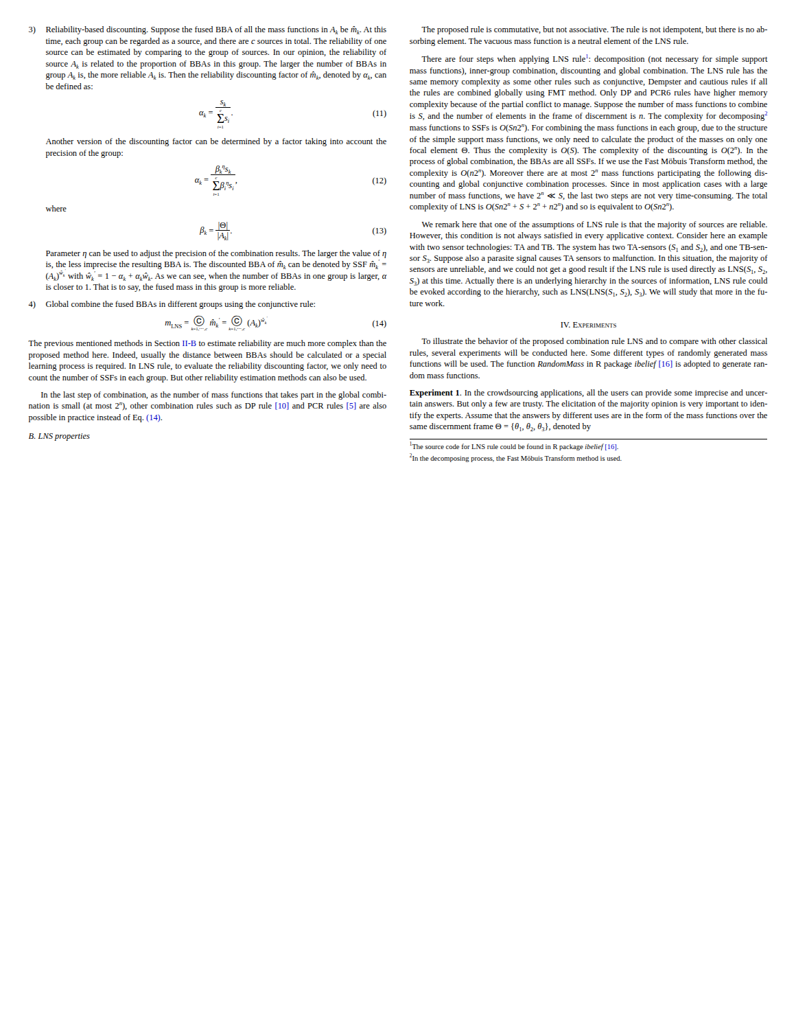Reliability-based discounting. Suppose the fused BBA of all the mass functions in Ak be m̂k. At this time, each group can be regarded as a source, and there are c sources in total. The reliability of one source can be estimated by comparing to the group of sources. In our opinion, the reliability of source Ak is related to the proportion of BBAs in this group. The larger the number of BBAs in group Ak is, the more reliable Ak is. Then the reliability discounting factor of m̂k, denoted by αk, can be defined as: αk = sk c Σ i=1 si . (11)
Another version of the discounting factor can be determined by a factor taking into account the precision of the group:
αk = βkηsk c Σ i=1 βiηsi , (12)
where
βk = |Θ| |Ak| . (13)
Parameter η can be used to adjust the precision of the combination results. The larger the value of η is, the less imprecise the resulting BBA is. The discounted BBA of m̂k can be denoted by SSF m̂k′ = (Ak)ŵk′ with ŵk′ = 1 − αk + αkŵk. As we can see, when the number of BBAs in one group is larger, α is closer to 1. That is to say, the fused mass in this group is more reliable.
Global combine the fused BBAs in different groups using the conjunctive rule: mLNS = ⓒ k=1,⋯,c m̂k′ = ⓒ k=1,⋯,c (Ak)ŵk′ (14)
The previous mentioned methods in Section II-B to estimate reliability are much more complex than the proposed method here. Indeed, usually the distance between BBAs should be calculated or a special learning process is required. In LNS rule, to evaluate the reliability discounting factor, we only need to count the number of SSFs in each group. But other reliability estimation methods can also be used.
In the last step of combination, as the number of mass functions that takes part in the global combination is small (at most 2n), other combination rules such as DP rule [10] and PCR rules [5] are also possible in practice instead of Eq. (14).
B. LNS properties
The proposed rule is commutative, but not associative. The rule is not idempotent, but there is no absorbing element. The vacuous mass function is a neutral element of the LNS rule.
There are four steps when applying LNS rule1: decomposition (not necessary for simple support mass functions), inner-group combination, discounting and global combination. The LNS rule has the same memory complexity as some other rules such as conjunctive, Dempster and cautious rules if all the rules are combined globally using FMT method. Only DP and PCR6 rules have higher memory complexity because of the partial conflict to manage. Suppose the number of mass functions to combine is S, and the number of elements in the frame of discernment is n. The complexity for decomposing2 mass functions to SSFs is O(Sn2n). For combining the mass functions in each group, due to the structure of the simple support mass functions, we only need to calculate the product of the masses on only one focal element Θ. Thus the complexity is O(S). The complexity of the discounting is O(2n). In the process of global combination, the BBAs are all SSFs. If we use the Fast Möbuis Transform method, the complexity is O(n2n). Moreover there are at most 2n mass functions participating the following discounting and global conjunctive combination processes. Since in most application cases with a large number of mass functions, we have 2n ≪ S, the last two steps are not very time-consuming. The total complexity of LNS is O(Sn2n + S + 2n + n2n) and so is equivalent to O(Sn2n).
We remark here that one of the assumptions of LNS rule is that the majority of sources are reliable. However, this condition is not always satisfied in every applicative context. Consider here an example with two sensor technologies: TA and TB. The system has two TA-sensors (S1 and S2), and one TB-sensor S3. Suppose also a parasite signal causes TA sensors to malfunction. In this situation, the majority of sensors are unreliable, and we could not get a good result if the LNS rule is used directly as LNS(S1, S2, S3) at this time. Actually there is an underlying hierarchy in the sources of information, LNS rule could be evoked according to the hierarchy, such as LNS(LNS(S1, S2), S3). We will study that more in the future work.
IV. Experiments
To illustrate the behavior of the proposed combination rule LNS and to compare with other classical rules, several experiments will be conducted here. Some different types of randomly generated mass functions will be used. The function RandomMass in R package ibelief [16] is adopted to generate random mass functions.
Experiment 1. In the crowdsourcing applications, all the users can provide some imprecise and uncertain answers. But only a few are trusty. The elicitation of the majority opinion is very important to identify the experts. Assume that the answers by different uses are in the form of the mass functions over the same discernment frame Θ = {θ1, θ2, θ3}, denoted by
1The source code for LNS rule could be found in R package ibelief [16].
2In the decomposing process, the Fast Möbuis Transform method is used.